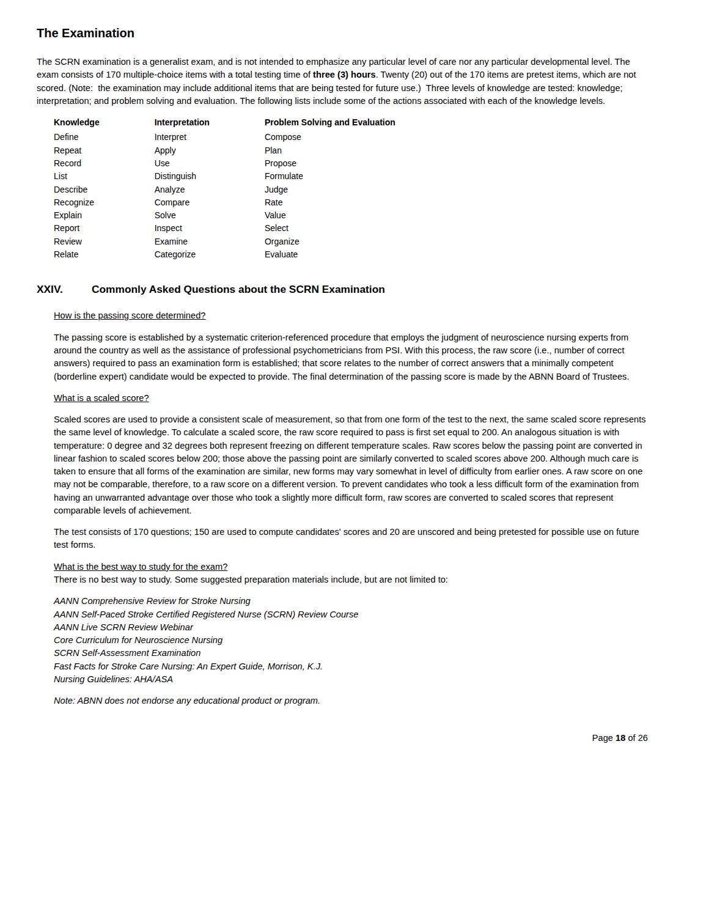The Examination
The SCRN examination is a generalist exam, and is not intended to emphasize any particular level of care nor any particular developmental level. The exam consists of 170 multiple-choice items with a total testing time of three (3) hours. Twenty (20) out of the 170 items are pretest items, which are not scored. (Note: the examination may include additional items that are being tested for future use.) Three levels of knowledge are tested: knowledge; interpretation; and problem solving and evaluation. The following lists include some of the actions associated with each of the knowledge levels.
| Knowledge | Interpretation | Problem Solving and Evaluation |
| --- | --- | --- |
| Define | Interpret | Compose |
| Repeat | Apply | Plan |
| Record | Use | Propose |
| List | Distinguish | Formulate |
| Describe | Analyze | Judge |
| Recognize | Compare | Rate |
| Explain | Solve | Value |
| Report | Inspect | Select |
| Review | Examine | Organize |
| Relate | Categorize | Evaluate |
XXIV. Commonly Asked Questions about the SCRN Examination
How is the passing score determined?
The passing score is established by a systematic criterion-referenced procedure that employs the judgment of neuroscience nursing experts from around the country as well as the assistance of professional psychometricians from PSI. With this process, the raw score (i.e., number of correct answers) required to pass an examination form is established; that score relates to the number of correct answers that a minimally competent (borderline expert) candidate would be expected to provide. The final determination of the passing score is made by the ABNN Board of Trustees.
What is a scaled score?
Scaled scores are used to provide a consistent scale of measurement, so that from one form of the test to the next, the same scaled score represents the same level of knowledge. To calculate a scaled score, the raw score required to pass is first set equal to 200. An analogous situation is with temperature: 0 degree and 32 degrees both represent freezing on different temperature scales. Raw scores below the passing point are converted in linear fashion to scaled scores below 200; those above the passing point are similarly converted to scaled scores above 200. Although much care is taken to ensure that all forms of the examination are similar, new forms may vary somewhat in level of difficulty from earlier ones. A raw score on one may not be comparable, therefore, to a raw score on a different version. To prevent candidates who took a less difficult form of the examination from having an unwarranted advantage over those who took a slightly more difficult form, raw scores are converted to scaled scores that represent comparable levels of achievement.
The test consists of 170 questions; 150 are used to compute candidates' scores and 20 are unscored and being pretested for possible use on future test forms.
What is the best way to study for the exam?
There is no best way to study. Some suggested preparation materials include, but are not limited to:
AANN Comprehensive Review for Stroke Nursing
AANN Self-Paced Stroke Certified Registered Nurse (SCRN) Review Course
AANN Live SCRN Review Webinar
Core Curriculum for Neuroscience Nursing
SCRN Self-Assessment Examination
Fast Facts for Stroke Care Nursing: An Expert Guide, Morrison, K.J.
Nursing Guidelines: AHA/ASA
Note: ABNN does not endorse any educational product or program.
Page 18 of 26